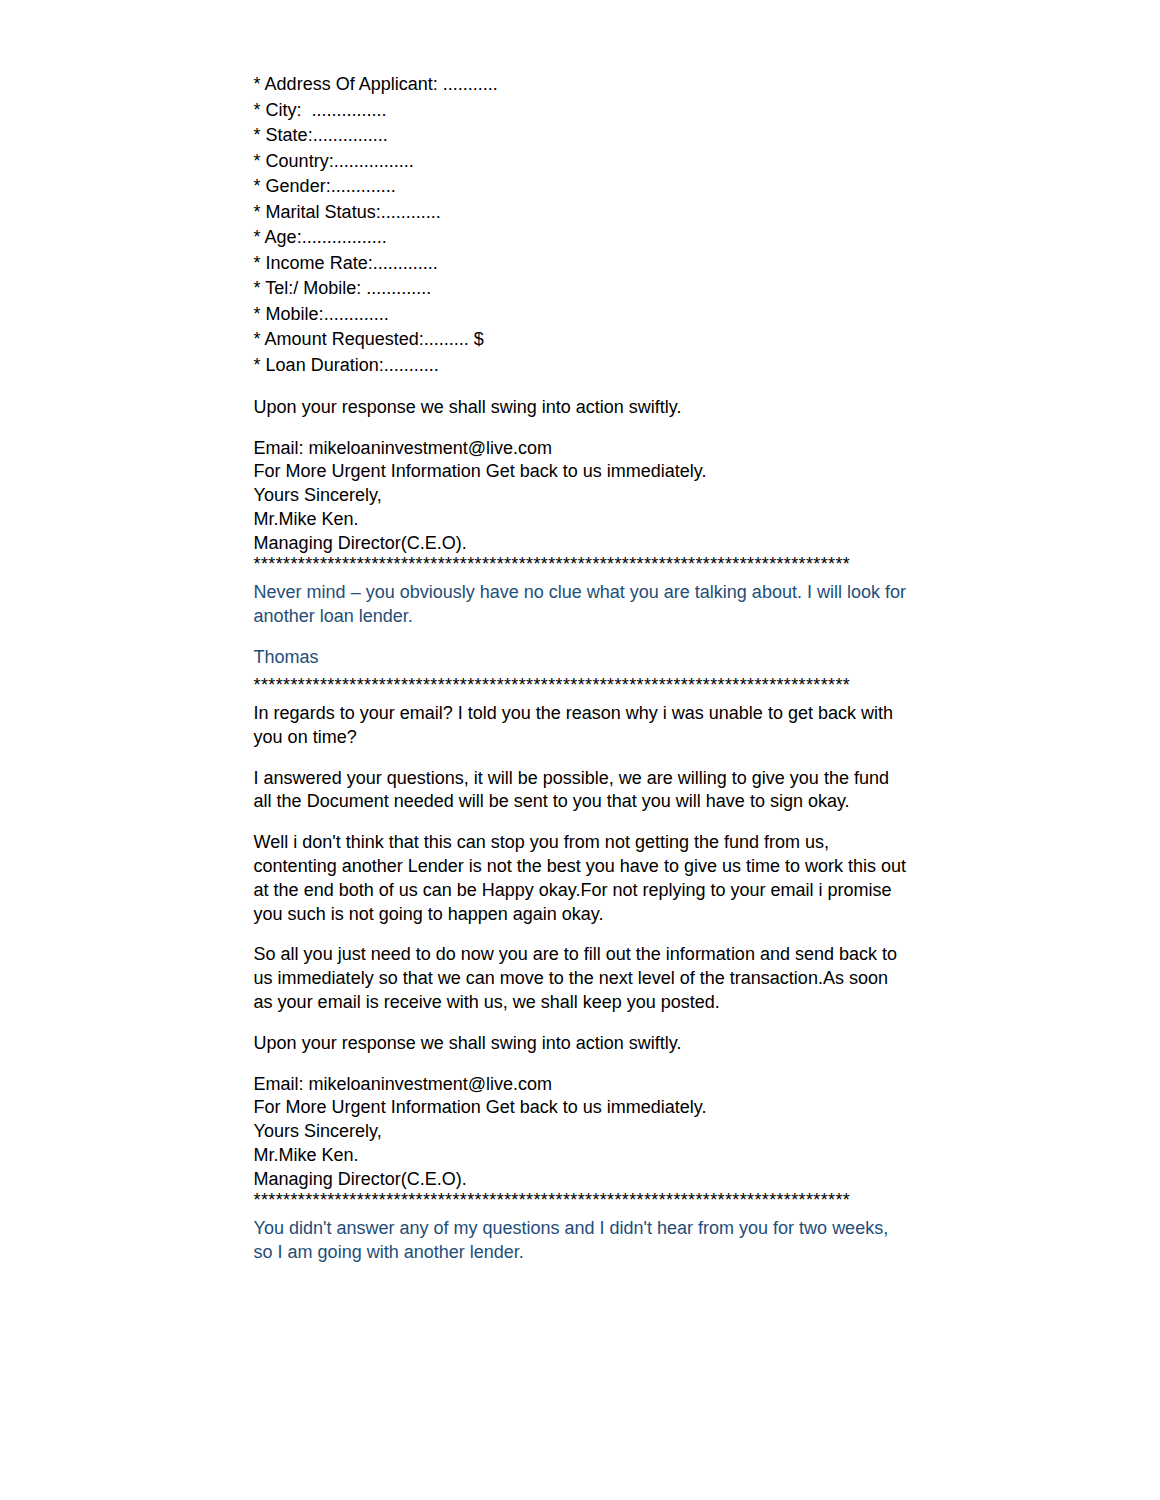* Address Of Applicant: ...........
* City: ...............
* State:...............
* Country:................
* Gender:.............
* Marital Status:............
* Age:.................
* Income Rate:.............
* Tel:/ Mobile: .............
* Mobile:.............
* Amount Requested:......... $
* Loan Duration:...........
Upon your response we shall swing into action swiftly.
Email: mikeloaninvestment@live.com
For More Urgent Information Get back to us immediately.
Yours Sincerely,
Mr.Mike Ken.
Managing Director(C.E.O).
*********************************************************************************
Never mind – you obviously have no clue what you are talking about. I will look for another loan lender.
Thomas
*********************************************************************************
In regards to your email? I told you the reason why i was unable to get back with you on time?
I answered your questions, it will be possible, we are willing to give you the fund all the Document needed will be sent to you that you will have to sign okay.
Well i don't think that this can stop you from not getting the fund from us, contenting another Lender is not the best you have to give us time to work this out at the end both of us can be Happy okay.For not replying to your email i promise you such is not going to happen again okay.
So all you just need to do now you are to fill out the information and send back to us immediately so that we can move to the next level of the transaction.As soon as your email is receive with us, we shall keep you posted.
Upon your response we shall swing into action swiftly.
Email: mikeloaninvestment@live.com
For More Urgent Information Get back to us immediately.
Yours Sincerely,
Mr.Mike Ken.
Managing Director(C.E.O).
*********************************************************************************
You didn't answer any of my questions and I didn't hear from you for two weeks, so I am going with another lender.